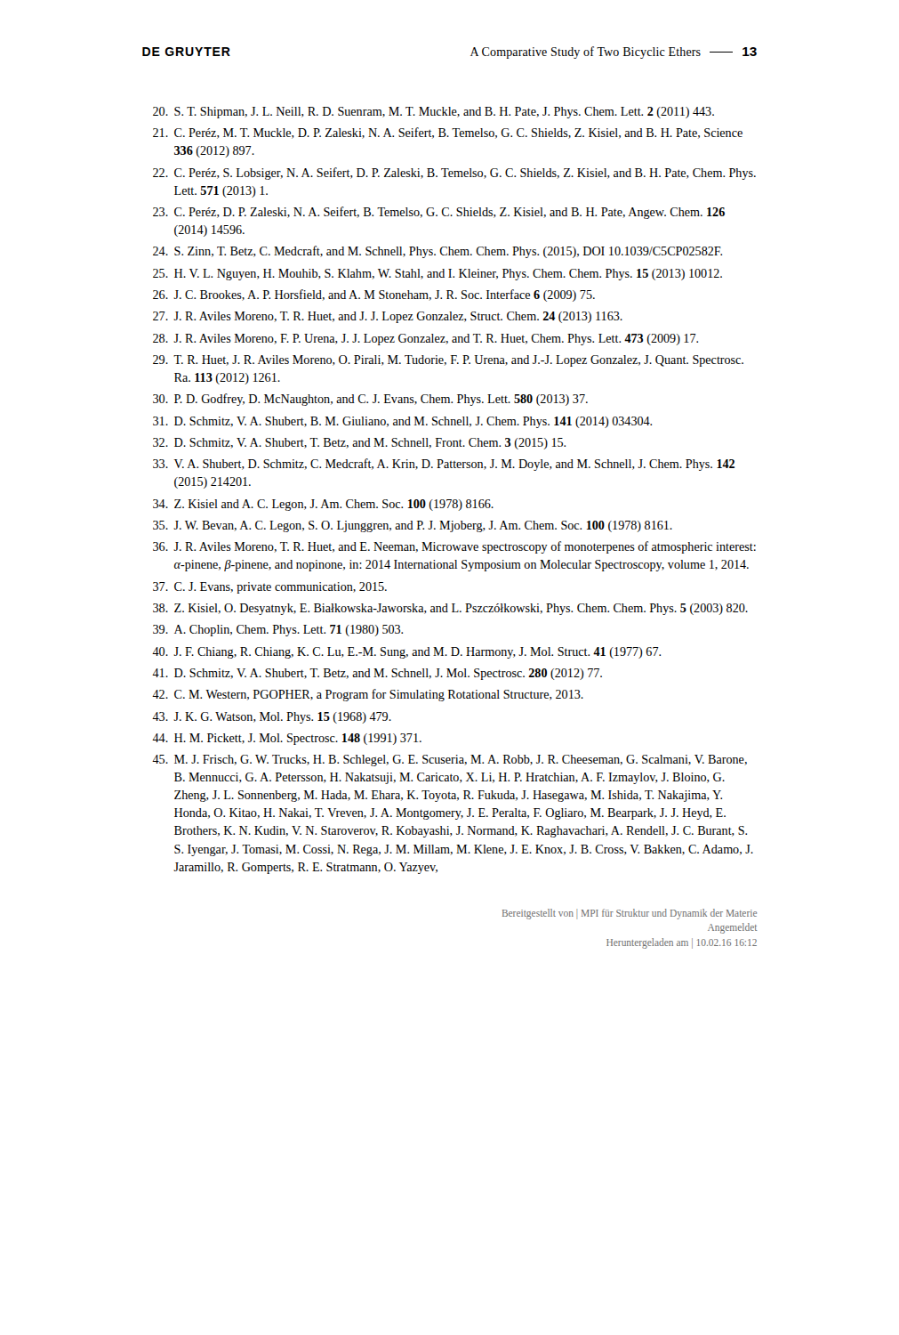De Gruyter A Comparative Study of Two Bicyclic Ethers 13
S. T. Shipman, J. L. Neill, R. D. Suenram, M. T. Muckle, and B. H. Pate, J. Phys. Chem. Lett. 2 (2011) 443.
C. Peréz, M. T. Muckle, D. P. Zaleski, N. A. Seifert, B. Temelso, G. C. Shields, Z. Kisiel, and B. H. Pate, Science 336 (2012) 897.
C. Peréz, S. Lobsiger, N. A. Seifert, D. P. Zaleski, B. Temelso, G. C. Shields, Z. Kisiel, and B. H. Pate, Chem. Phys. Lett. 571 (2013) 1.
C. Peréz, D. P. Zaleski, N. A. Seifert, B. Temelso, G. C. Shields, Z. Kisiel, and B. H. Pate, Angew. Chem. 126 (2014) 14596.
S. Zinn, T. Betz, C. Medcraft, and M. Schnell, Phys. Chem. Chem. Phys. (2015), DOI 10.1039/C5CP02582F.
H. V. L. Nguyen, H. Mouhib, S. Klahm, W. Stahl, and I. Kleiner, Phys. Chem. Chem. Phys. 15 (2013) 10012.
J. C. Brookes, A. P. Horsfield, and A. M Stoneham, J. R. Soc. Interface 6 (2009) 75.
J. R. Aviles Moreno, T. R. Huet, and J. J. Lopez Gonzalez, Struct. Chem. 24 (2013) 1163.
J. R. Aviles Moreno, F. P. Urena, J. J. Lopez Gonzalez, and T. R. Huet, Chem. Phys. Lett. 473 (2009) 17.
T. R. Huet, J. R. Aviles Moreno, O. Pirali, M. Tudorie, F. P. Urena, and J.-J. Lopez Gonzalez, J. Quant. Spectrosc. Ra. 113 (2012) 1261.
P. D. Godfrey, D. McNaughton, and C. J. Evans, Chem. Phys. Lett. 580 (2013) 37.
D. Schmitz, V. A. Shubert, B. M. Giuliano, and M. Schnell, J. Chem. Phys. 141 (2014) 034304.
D. Schmitz, V. A. Shubert, T. Betz, and M. Schnell, Front. Chem. 3 (2015) 15.
V. A. Shubert, D. Schmitz, C. Medcraft, A. Krin, D. Patterson, J. M. Doyle, and M. Schnell, J. Chem. Phys. 142 (2015) 214201.
Z. Kisiel and A. C. Legon, J. Am. Chem. Soc. 100 (1978) 8166.
J. W. Bevan, A. C. Legon, S. O. Ljunggren, and P. J. Mjoberg, J. Am. Chem. Soc. 100 (1978) 8161.
J. R. Aviles Moreno, T. R. Huet, and E. Neeman, Microwave spectroscopy of monoterpenes of atmospheric interest: α-pinene, β-pinene, and nopinone, in: 2014 International Symposium on Molecular Spectroscopy, volume 1, 2014.
C. J. Evans, private communication, 2015.
Z. Kisiel, O. Desyatnyk, E. Białkowska-Jaworska, and L. Pszczółkowski, Phys. Chem. Chem. Phys. 5 (2003) 820.
A. Choplin, Chem. Phys. Lett. 71 (1980) 503.
J. F. Chiang, R. Chiang, K. C. Lu, E.-M. Sung, and M. D. Harmony, J. Mol. Struct. 41 (1977) 67.
D. Schmitz, V. A. Shubert, T. Betz, and M. Schnell, J. Mol. Spectrosc. 280 (2012) 77.
C. M. Western, PGOPHER, a Program for Simulating Rotational Structure, 2013.
J. K. G. Watson, Mol. Phys. 15 (1968) 479.
H. M. Pickett, J. Mol. Spectrosc. 148 (1991) 371.
M. J. Frisch, G. W. Trucks, H. B. Schlegel, G. E. Scuseria, M. A. Robb, J. R. Cheeseman, G. Scalmani, V. Barone, B. Mennucci, G. A. Petersson, H. Nakatsuji, M. Caricato, X. Li, H. P. Hratchian, A. F. Izmaylov, J. Bloino, G. Zheng, J. L. Sonnenberg, M. Hada, M. Ehara, K. Toyota, R. Fukuda, J. Hasegawa, M. Ishida, T. Nakajima, Y. Honda, O. Kitao, H. Nakai, T. Vreven, J. A. Montgomery, J. E. Peralta, F. Ogliaro, M. Bearpark, J. J. Heyd, E. Brothers, K. N. Kudin, V. N. Staroverov, R. Kobayashi, J. Normand, K. Raghavachari, A. Rendell, J. C. Burant, S. S. Iyengar, J. Tomasi, M. Cossi, N. Rega, J. M. Millam, M. Klene, J. E. Knox, J. B. Cross, V. Bakken, C. Adamo, J. Jaramillo, R. Gomperts, R. E. Stratmann, O. Yazyev,
Bereitgestellt von | MPI für Struktur und Dynamik der Materie
Angemeldet
Heruntergeladen am | 10.02.16 16:12